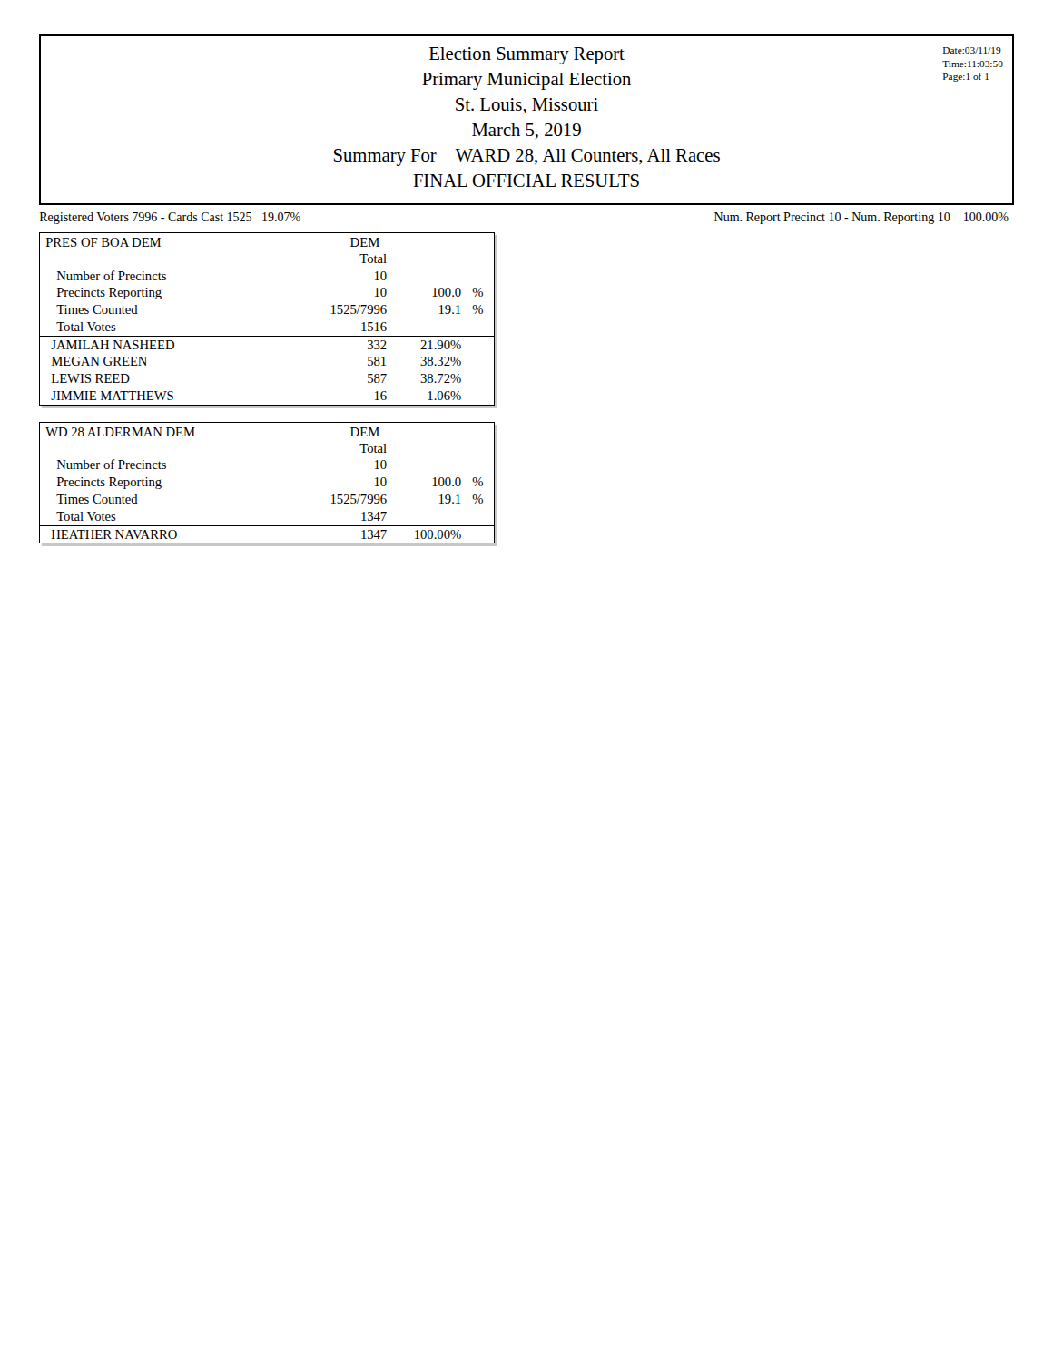Date:03/11/19
Time:11:03:50
Page:1 of 1
Election Summary Report
Primary Municipal Election
St. Louis, Missouri
March 5, 2019
Summary For WARD 28, All Counters, All Races
FINAL OFFICIAL RESULTS
Registered Voters 7996 - Cards Cast 1525 19.07%
Num. Report Precinct 10 - Num. Reporting 10 100.00%
PRES OF BOA DEM DEM
| | Total | | |
| Number of Precincts | 10 | | |
| Precincts Reporting | 10 | 100.0 | % |
| Times Counted | 1525/7996 | 19.1 | % |
| Total Votes | 1516 | | |
| JAMILAH NASHEED | 332 | 21.90% | |
| MEGAN GREEN | 581 | 38.32% | |
| LEWIS REED | 587 | 38.72% | |
| JIMMIE MATTHEWS | 16 | 1.06% | |
WD 28 ALDERMAN DEM DEM
| | Total | | |
| Number of Precincts | 10 | | |
| Precincts Reporting | 10 | 100.0 | % |
| Times Counted | 1525/7996 | 19.1 | % |
| Total Votes | 1347 | | |
| HEATHER NAVARRO | 1347 | 100.00% | |